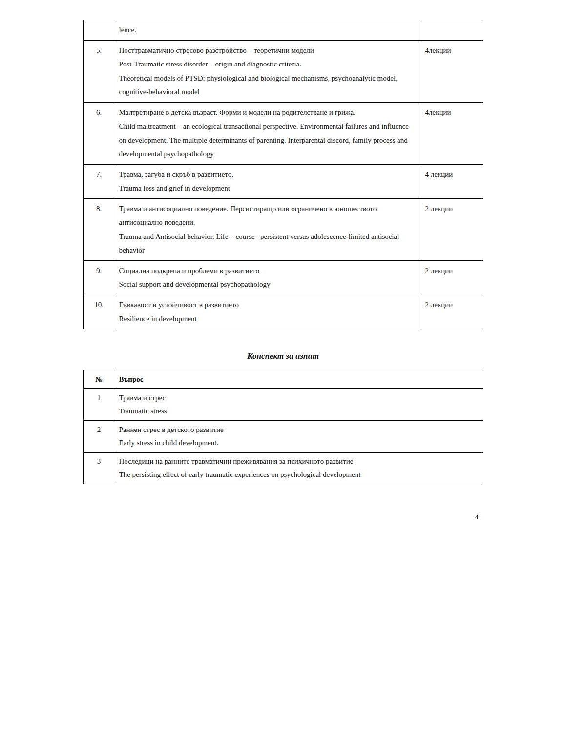| | lence. | |
| 5. | Посттравматично стресово разстройство – теоретични модели Post-Traumatic stress disorder – origin and diagnostic criteria. Theoretical models of PTSD: physiological and biological mechanisms, psychoanalytic model, cognitive-behavioral model | 4лекции |
| 6. | Малтретиране в детска възраст. Форми и модели на родителстване и грижа. Child maltreatment – an ecological transactional perspective. Environmental failures and influence on development. The multiple determinants of parenting. Interparental discord, family process and developmental psychopathology | 4лекции |
| 7. | Травма, загуба и скръб в развитието. Trauma loss and grief in development | 4 лекции |
| 8. | Травма и антисоциално поведение. Персистиращо или ограничено в юношеството антисоциално поведени. Trauma and Antisocial behavior. Life – course –persistent versus adolescence-limited antisocial behavior | 2 лекции |
| 9. | Социална подкрепа и проблеми в развитието Social support and developmental psychopathology | 2 лекции |
| 10. | Гъвкавост и устойчивост в развитието Resilience in development | 2 лекции |
Конспект за изпит
| № | Въпрос |
| --- | --- |
| 1 | Травма и стрес Traumatic stress |
| 2 | Раннен стрес в детското развитие Early stress in child development. |
| 3 | Последици на ранните травматични преживявания за психичното развитие The persisting effect of early traumatic experiences on psychological development |
4